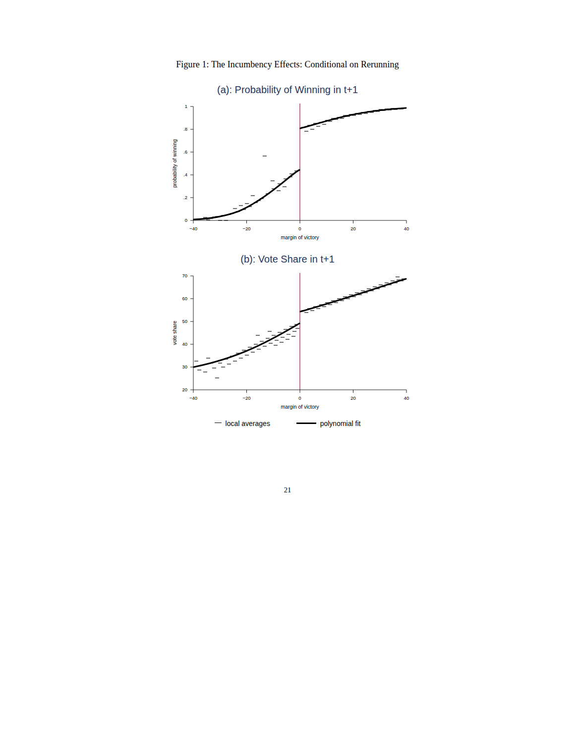Figure 1: The Incumbency Effects: Conditional on Rerunning
(a): Probability of Winning in t+1
0 .2 .4 .6 .8 1 −40 −20 0 20 40 margin of victory probability of winning
(b): Vote Share in t+1
20 30 40 50 60 70 −40 −20 0 20 40 margin of victory vote share
local averages
polynomial fit
21